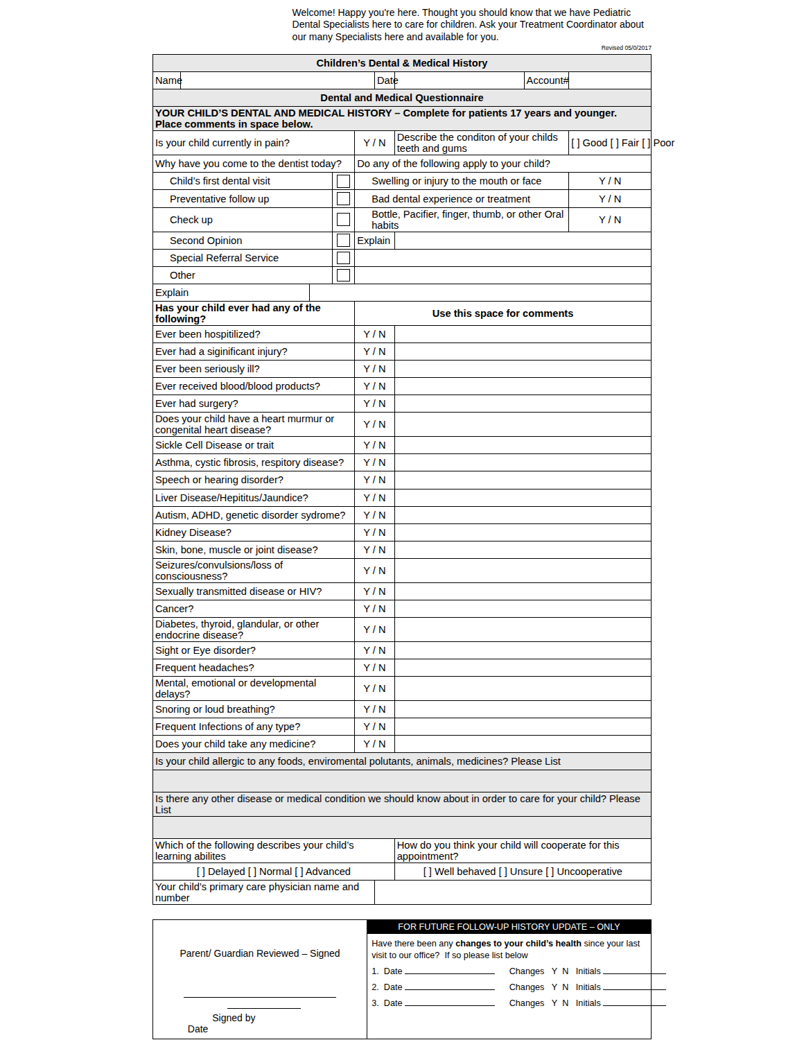Welcome! Happy you're here. Thought you should know that we have Pediatric Dental Specialists here to care for children. Ask your Treatment Coordinator about our many Specialists here and available for you.
Revised 05/0/2017
| Children’s Dental & Medical History |
| Name | | Date | | Account# | |
| Dental and Medical Questionnaire |
| YOUR CHILD’S DENTAL AND MEDICAL HISTORY – Complete for patients 17 years and younger. Place comments in space below. |
| Is your child currently in pain? | Y / N | Describe the conditon of your childs teeth and gums | [ ] Good [ ] Fair [ ] Poor |
| Why have you come to the dentist today? | Do any of the following apply to your child? |
| Child’s first dental visit | | Swelling or injury to the mouth or face | Y / N |
| Preventative follow up | | Bad dental experience or treatment | Y / N |
| Check up | | Bottle, Pacifier, finger, thumb, or other Oral habits | Y / N |
| Second Opinion | | Explain | |
| Special Referral Service | | |
| Other | | |
| Explain | |
| Has your child ever had any of the following? | Use this space for comments |
| Ever been hospitilized? | Y / N | |
| Ever had a siginificant injury? | Y / N | |
| Ever been seriously ill? | Y / N | |
| Ever received blood/blood products? | Y / N | |
| Ever had surgery? | Y / N | |
| Does your child have a heart murmur or congenital heart disease? | Y / N | |
| Sickle Cell Disease or trait | Y / N | |
| Asthma, cystic fibrosis, respitory disease? | Y / N | |
| Speech or hearing disorder? | Y / N | |
| Liver Disease/Hepititus/Jaundice? | Y / N | |
| Autism, ADHD, genetic disorder sydrome? | Y / N | |
| Kidney Disease? | Y / N | |
| Skin, bone, muscle or joint disease? | Y / N | |
| Seizures/convulsions/loss of consciousness? | Y / N | |
| Sexually transmitted disease or HIV? | Y / N | |
| Cancer? | Y / N | |
| Diabetes, thyroid, glandular, or other endocrine disease? | Y / N | |
| Sight or Eye disorder? | Y / N | |
| Frequent headaches? | Y / N | |
| Mental, emotional or developmental delays? | Y / N | |
| Snoring or loud breathing? | Y / N | |
| Frequent Infections of any type? | Y / N | |
| Does your child take any medicine? | Y / N | |
| Is your child allergic to any foods, enviromental polutants, animals, medicines? Please List |
| Is there any other disease or medical condition we should know about in order to care for your child? Please List |
| Which of the following describes your child’s learning abilites | How do you think your child will cooperate for this appointment? |
| [ ] Delayed [ ] Normal [ ] Advanced | [ ] Well behaved [ ] Unsure [ ] Uncooperative |
| Your child’s primary care physician name and number | |
| Parent/ Guardian Reviewed – Signed Signed by Date | FOR FUTURE FOLLOW-UP HISTORY UPDATE – ONLY Have there been any changes to your child’s health since your last visit to our office? If so please list below 1. Date Changes Y N Initials 2. Date Changes Y N Initials 3. Date Changes Y N Initials |